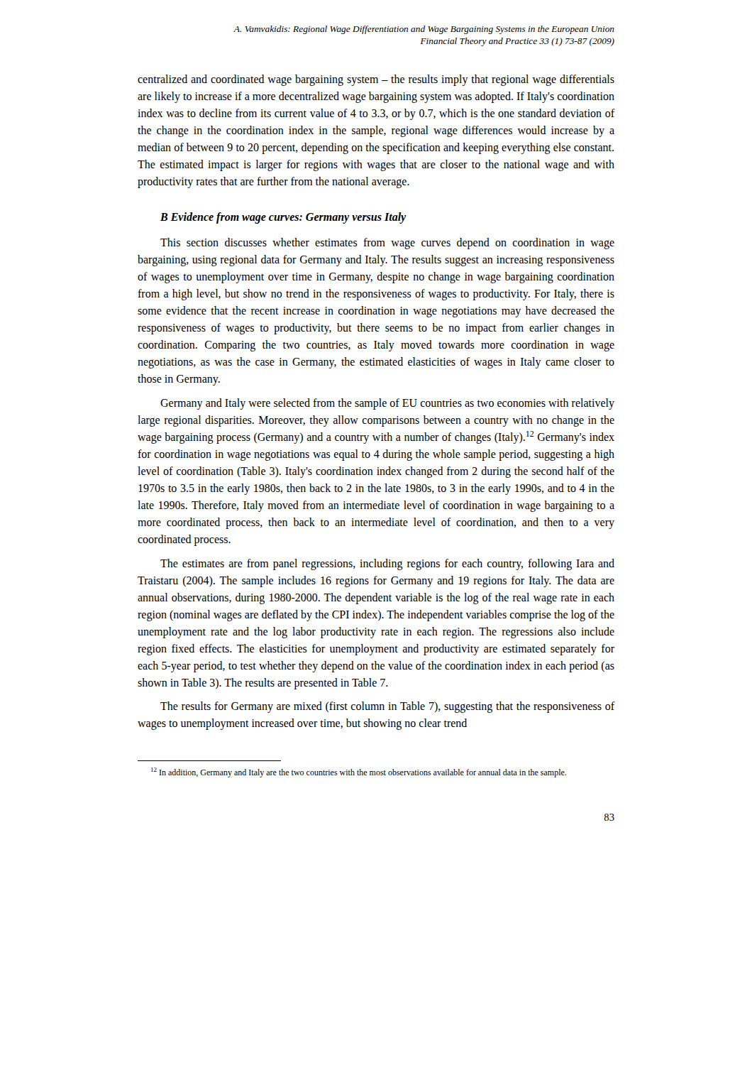A. Vamvakidis: Regional Wage Differentiation and Wage Bargaining Systems in the European Union
Financial Theory and Practice 33 (1) 73-87 (2009)
centralized and coordinated wage bargaining system – the results imply that regional wage differentials are likely to increase if a more decentralized wage bargaining system was adopted. If Italy's coordination index was to decline from its current value of 4 to 3.3, or by 0.7, which is the one standard deviation of the change in the coordination index in the sample, regional wage differences would increase by a median of between 9 to 20 percent, depending on the specification and keeping everything else constant. The estimated impact is larger for regions with wages that are closer to the national wage and with productivity rates that are further from the national average.
B Evidence from wage curves: Germany versus Italy
This section discusses whether estimates from wage curves depend on coordination in wage bargaining, using regional data for Germany and Italy. The results suggest an increasing responsiveness of wages to unemployment over time in Germany, despite no change in wage bargaining coordination from a high level, but show no trend in the responsiveness of wages to productivity. For Italy, there is some evidence that the recent increase in coordination in wage negotiations may have decreased the responsiveness of wages to productivity, but there seems to be no impact from earlier changes in coordination. Comparing the two countries, as Italy moved towards more coordination in wage negotiations, as was the case in Germany, the estimated elasticities of wages in Italy came closer to those in Germany.
Germany and Italy were selected from the sample of EU countries as two economies with relatively large regional disparities. Moreover, they allow comparisons between a country with no change in the wage bargaining process (Germany) and a country with a number of changes (Italy).12 Germany's index for coordination in wage negotiations was equal to 4 during the whole sample period, suggesting a high level of coordination (Table 3). Italy's coordination index changed from 2 during the second half of the 1970s to 3.5 in the early 1980s, then back to 2 in the late 1980s, to 3 in the early 1990s, and to 4 in the late 1990s. Therefore, Italy moved from an intermediate level of coordination in wage bargaining to a more coordinated process, then back to an intermediate level of coordination, and then to a very coordinated process.
The estimates are from panel regressions, including regions for each country, following Iara and Traistaru (2004). The sample includes 16 regions for Germany and 19 regions for Italy. The data are annual observations, during 1980-2000. The dependent variable is the log of the real wage rate in each region (nominal wages are deflated by the CPI index). The independent variables comprise the log of the unemployment rate and the log labor productivity rate in each region. The regressions also include region fixed effects. The elasticities for unemployment and productivity are estimated separately for each 5-year period, to test whether they depend on the value of the coordination index in each period (as shown in Table 3). The results are presented in Table 7.
The results for Germany are mixed (first column in Table 7), suggesting that the responsiveness of wages to unemployment increased over time, but showing no clear trend
12 In addition, Germany and Italy are the two countries with the most observations available for annual data in the sample.
83